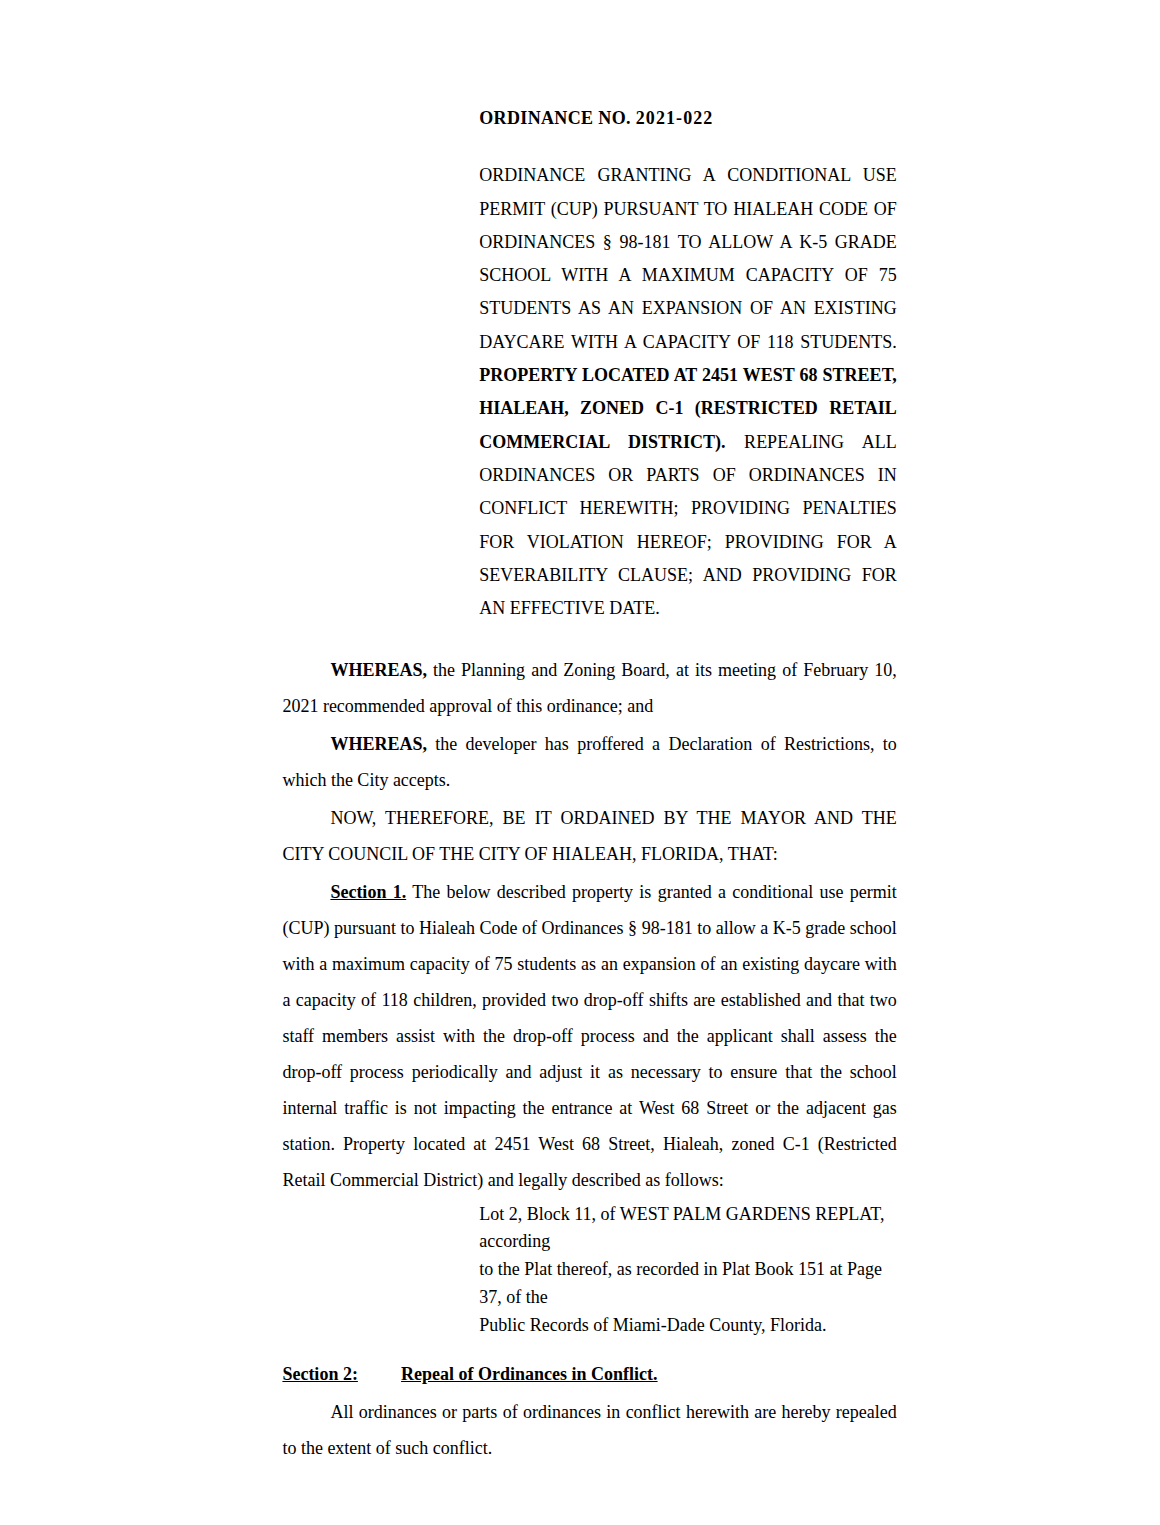ORDINANCE NO. 2021-022
ORDINANCE GRANTING A CONDITIONAL USE PERMIT (CUP) PURSUANT TO HIALEAH CODE OF ORDINANCES § 98-181 TO ALLOW A K-5 GRADE SCHOOL WITH A MAXIMUM CAPACITY OF 75 STUDENTS AS AN EXPANSION OF AN EXISTING DAYCARE WITH A CAPACITY OF 118 STUDENTS. PROPERTY LOCATED AT 2451 WEST 68 STREET, HIALEAH, ZONED C-1 (RESTRICTED RETAIL COMMERCIAL DISTRICT). REPEALING ALL ORDINANCES OR PARTS OF ORDINANCES IN CONFLICT HEREWITH; PROVIDING PENALTIES FOR VIOLATION HEREOF; PROVIDING FOR A SEVERABILITY CLAUSE; AND PROVIDING FOR AN EFFECTIVE DATE.
WHEREAS, the Planning and Zoning Board, at its meeting of February 10, 2021 recommended approval of this ordinance; and
WHEREAS, the developer has proffered a Declaration of Restrictions, to which the City accepts.
NOW, THEREFORE, BE IT ORDAINED BY THE MAYOR AND THE CITY COUNCIL OF THE CITY OF HIALEAH, FLORIDA, THAT:
Section 1. The below described property is granted a conditional use permit (CUP) pursuant to Hialeah Code of Ordinances § 98-181 to allow a K-5 grade school with a maximum capacity of 75 students as an expansion of an existing daycare with a capacity of 118 children, provided two drop-off shifts are established and that two staff members assist with the drop-off process and the applicant shall assess the drop-off process periodically and adjust it as necessary to ensure that the school internal traffic is not impacting the entrance at West 68 Street or the adjacent gas station. Property located at 2451 West 68 Street, Hialeah, zoned C-1 (Restricted Retail Commercial District) and legally described as follows:
Lot 2, Block 11, of WEST PALM GARDENS REPLAT, according
to the Plat thereof, as recorded in Plat Book 151 at Page 37, of the
Public Records of Miami-Dade County, Florida.
Section 2: Repeal of Ordinances in Conflict.
All ordinances or parts of ordinances in conflict herewith are hereby repealed to the extent of such conflict.